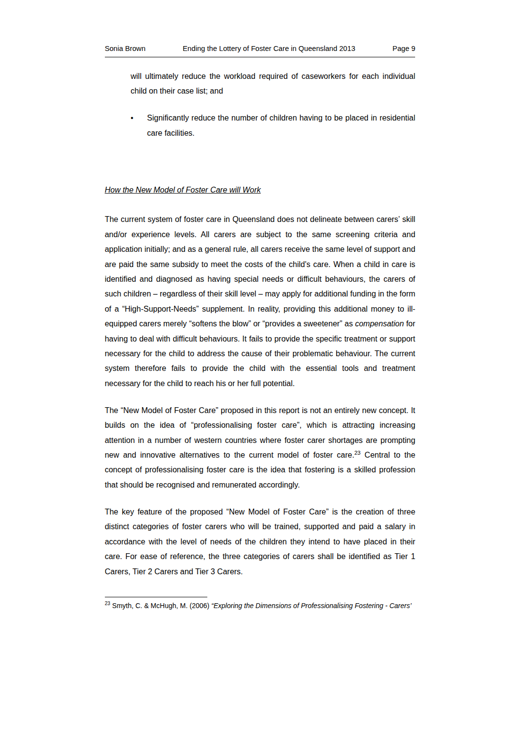Sonia Brown Ending the Lottery of Foster Care in Queensland 2013 Page 9
will ultimately reduce the workload required of caseworkers for each individual child on their case list; and
Significantly reduce the number of children having to be placed in residential care facilities.
How the New Model of Foster Care will Work
The current system of foster care in Queensland does not delineate between carers’ skill and/or experience levels. All carers are subject to the same screening criteria and application initially; and as a general rule, all carers receive the same level of support and are paid the same subsidy to meet the costs of the child's care. When a child in care is identified and diagnosed as having special needs or difficult behaviours, the carers of such children – regardless of their skill level – may apply for additional funding in the form of a “High-Support-Needs” supplement. In reality, providing this additional money to ill-equipped carers merely “softens the blow” or “provides a sweetener” as compensation for having to deal with difficult behaviours. It fails to provide the specific treatment or support necessary for the child to address the cause of their problematic behaviour. The current system therefore fails to provide the child with the essential tools and treatment necessary for the child to reach his or her full potential.
The “New Model of Foster Care” proposed in this report is not an entirely new concept. It builds on the idea of “professionalising foster care”, which is attracting increasing attention in a number of western countries where foster carer shortages are prompting new and innovative alternatives to the current model of foster care.23 Central to the concept of professionalising foster care is the idea that fostering is a skilled profession that should be recognised and remunerated accordingly.
The key feature of the proposed “New Model of Foster Care” is the creation of three distinct categories of foster carers who will be trained, supported and paid a salary in accordance with the level of needs of the children they intend to have placed in their care. For ease of reference, the three categories of carers shall be identified as Tier 1 Carers, Tier 2 Carers and Tier 3 Carers.
23 Smyth, C. & McHugh, M. (2006) “Exploring the Dimensions of Professionalising Fostering - Carers’